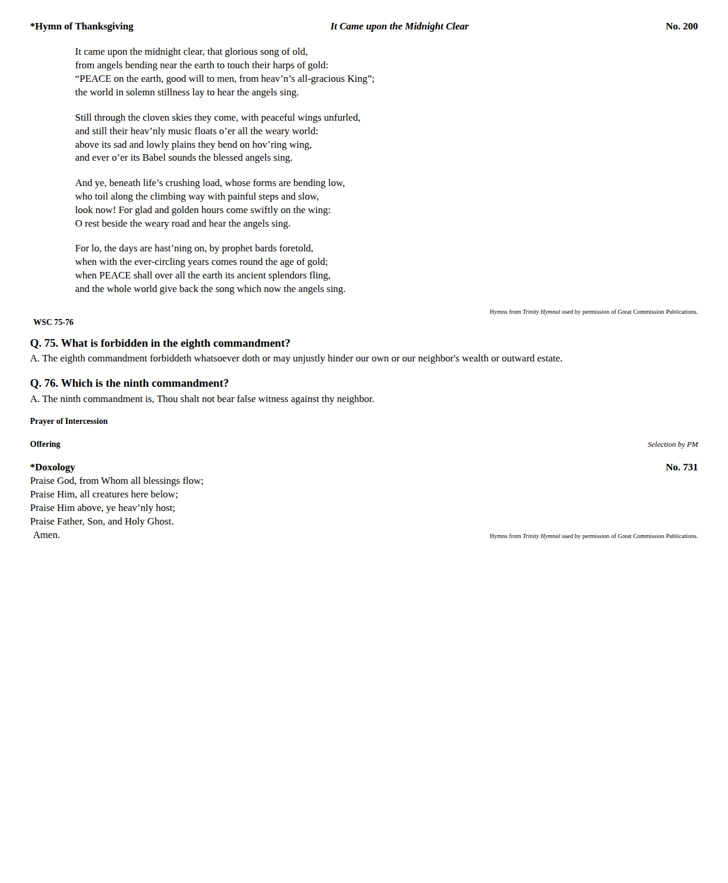*Hymn of Thanksgiving It Came upon the Midnight Clear No. 200
It came upon the midnight clear, that glorious song of old,
from angels bending near the earth to touch their harps of gold:
“PEACE on the earth, good will to men, from heav’n’s all-gracious King”;
the world in solemn stillness lay to hear the angels sing.
Still through the cloven skies they come, with peaceful wings unfurled,
and still their heav’nly music floats o’er all the weary world:
above its sad and lowly plains they bend on hov’ring wing,
and ever o’er its Babel sounds the blessed angels sing.
And ye, beneath life’s crushing load, whose forms are bending low,
who toil along the climbing way with painful steps and slow,
look now! For glad and golden hours come swiftly on the wing:
O rest beside the weary road and hear the angels sing.
For lo, the days are hast’ning on, by prophet bards foretold,
when with the ever-circling years comes round the age of gold;
when PEACE shall over all the earth its ancient splendors fling,
and the whole world give back the song which now the angels sing.
Hymns from Trinity Hymnal used by permission of Great Commission Publications.
WSC 75-76
Q. 75. What is forbidden in the eighth commandment?
A. The eighth commandment forbiddeth whatsoever doth or may unjustly hinder our own or our neighbor's wealth or outward estate.
Q. 76. Which is the ninth commandment?
A. The ninth commandment is, Thou shalt not bear false witness against thy neighbor.
Prayer of Intercession
Offering Selection by PM
*Doxology No. 731
Praise God, from Whom all blessings flow;
Praise Him, all creatures here below;
Praise Him above, ye heav’nly host;
Praise Father, Son, and Holy Ghost.
Amen. Hymns from Trinity Hymnal used by permission of Great Commission Publications.